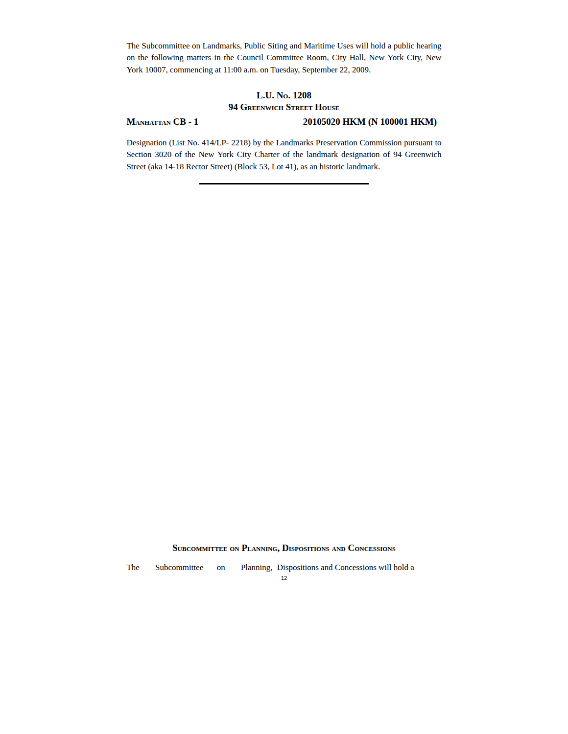The Subcommittee on Landmarks, Public Siting and Maritime Uses will hold a public hearing on the following matters in the Council Committee Room, City Hall, New York City, New York 10007, commencing at 11:00 a.m. on Tuesday, September 22, 2009.
L.U. No. 1208
94 Greenwich Street House
Manhattan CB - 1 20105020 HKM (N 100001 HKM)
Designation (List No. 414/LP- 2218) by the Landmarks Preservation Commission pursuant to Section 3020 of the New York City Charter of the landmark designation of 94 Greenwich Street (aka 14-18 Rector Street) (Block 53, Lot 41), as an historic landmark.
Subcommittee on Planning, Dispositions and Concessions
The Subcommittee on Planning, Dispositions and Concessions will hold a
12